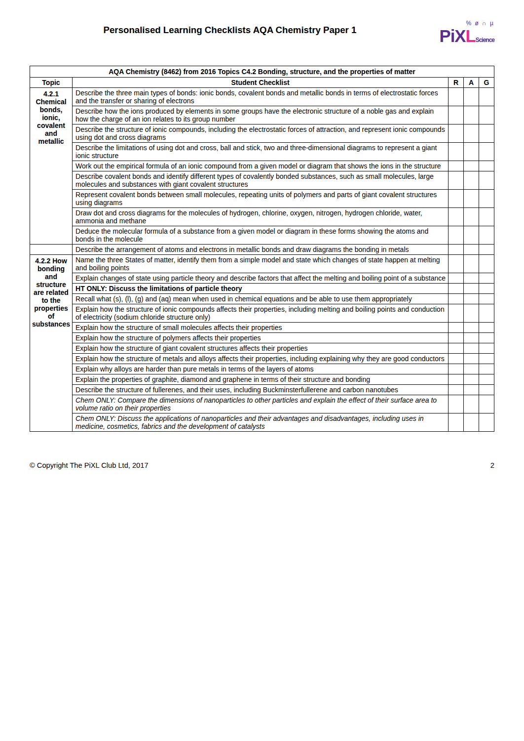Personalised Learning Checklists AQA Chemistry Paper 1
% ø ∩ µ
PiXLScience
| AQA Chemistry (8462) from 2016 Topics C4.2 Bonding, structure, and the properties of matter |
| Topic | Student Checklist | R | A | G |
| 4.2.1 Chemical bonds, ionic, covalent and metallic | Describe the three main types of bonds: ionic bonds, covalent bonds and metallic bonds in terms of electrostatic forces and the transfer or sharing of electrons | | | |
| Describe how the ions produced by elements in some groups have the electronic structure of a noble gas and explain how the charge of an ion relates to its group number | | | |
| Describe the structure of ionic compounds, including the electrostatic forces of attraction, and represent ionic compounds using dot and cross diagrams | | | |
| Describe the limitations of using dot and cross, ball and stick, two and three-dimensional diagrams to represent a giant ionic structure | | | |
| Work out the empirical formula of an ionic compound from a given model or diagram that shows the ions in the structure | | | |
| Describe covalent bonds and identify different types of covalently bonded substances, such as small molecules, large molecules and substances with giant covalent structures | | | |
| Represent covalent bonds between small molecules, repeating units of polymers and parts of giant covalent structures using diagrams | | | |
| Draw dot and cross diagrams for the molecules of hydrogen, chlorine, oxygen, nitrogen, hydrogen chloride, water, ammonia and methane | | | |
| Deduce the molecular formula of a substance from a given model or diagram in these forms showing the atoms and bonds in the molecule | | | |
| | Describe the arrangement of atoms and electrons in metallic bonds and draw diagrams the bonding in metals | | | |
| 4.2.2 How bonding and structure are related to the properties of substances | Name the three States of matter, identify them from a simple model and state which changes of state happen at melting and boiling points | | | |
| Explain changes of state using particle theory and describe factors that affect the melting and boiling point of a substance | | | |
| HT ONLY: Discuss the limitations of particle theory | | | |
| Recall what (s), (l), (g) and (aq) mean when used in chemical equations and be able to use them appropriately | | | |
| Explain how the structure of ionic compounds affects their properties, including melting and boiling points and conduction of electricity (sodium chloride structure only) | | | |
| Explain how the structure of small molecules affects their properties | | | |
| Explain how the structure of polymers affects their properties | | | |
| Explain how the structure of giant covalent structures affects their properties | | | |
| Explain how the structure of metals and alloys affects their properties, including explaining why they are good conductors | | | |
| Explain why alloys are harder than pure metals in terms of the layers of atoms | | | |
| Explain the properties of graphite, diamond and graphene in terms of their structure and bonding | | | |
| Describe the structure of fullerenes, and their uses, including Buckminsterfullerene and carbon nanotubes | | | |
| Chem ONLY: Compare the dimensions of nanoparticles to other particles and explain the effect of their surface area to volume ratio on their properties | | | |
| Chem ONLY: Discuss the applications of nanoparticles and their advantages and disadvantages, including uses in medicine, cosmetics, fabrics and the development of catalysts | | | |
© Copyright The PiXL Club Ltd, 2017
2